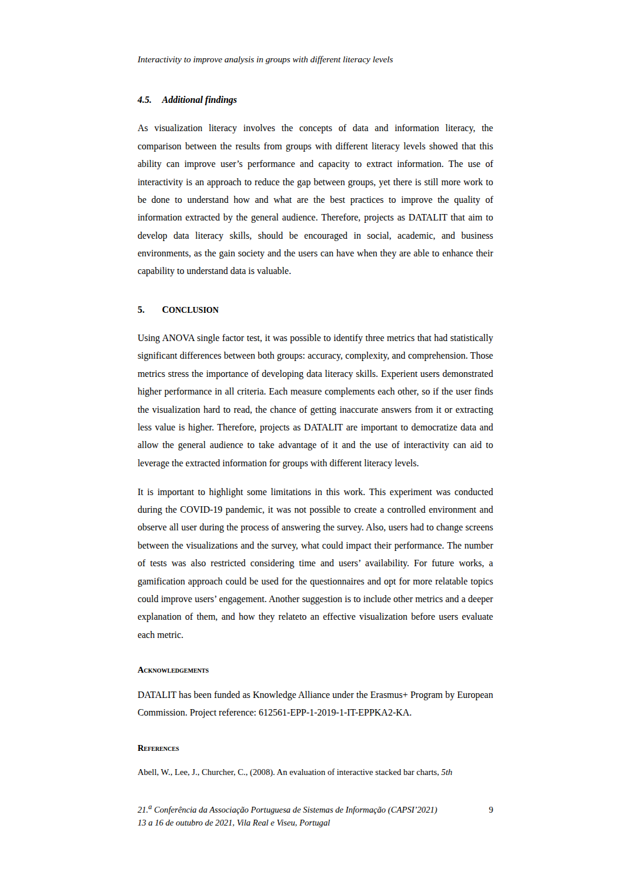Interactivity to improve analysis in groups with different literacy levels
4.5. Additional findings
As visualization literacy involves the concepts of data and information literacy, the comparison between the results from groups with different literacy levels showed that this ability can improve user’s performance and capacity to extract information. The use of interactivity is an approach to reduce the gap between groups, yet there is still more work to be done to understand how and what are the best practices to improve the quality of information extracted by the general audience. Therefore, projects as DATALIT that aim to develop data literacy skills, should be encouraged in social, academic, and business environments, as the gain society and the users can have when they are able to enhance their capability to understand data is valuable.
5. CONCLUSION
Using ANOVA single factor test, it was possible to identify three metrics that had statistically significant differences between both groups: accuracy, complexity, and comprehension. Those metrics stress the importance of developing data literacy skills. Experient users demonstrated higher performance in all criteria. Each measure complements each other, so if the user finds the visualization hard to read, the chance of getting inaccurate answers from it or extracting less value is higher. Therefore, projects as DATALIT are important to democratize data and allow the general audience to take advantage of it and the use of interactivity can aid to leverage the extracted information for groups with different literacy levels.
It is important to highlight some limitations in this work. This experiment was conducted during the COVID-19 pandemic, it was not possible to create a controlled environment and observe all user during the process of answering the survey. Also, users had to change screens between the visualizations and the survey, what could impact their performance. The number of tests was also restricted considering time and users’ availability. For future works, a gamification approach could be used for the questionnaires and opt for more relatable topics could improve users’ engagement. Another suggestion is to include other metrics and a deeper explanation of them, and how they relateto an effective visualization before users evaluate each metric.
Acknowledgements
DATALIT has been funded as Knowledge Alliance under the Erasmus+ Program by European Commission. Project reference: 612561-EPP-1-2019-1-IT-EPPKA2-KA.
References
Abell, W., Lee, J., Churcher, C., (2008). An evaluation of interactive stacked bar charts, 5th
21.a Conferência da Associação Portuguesa de Sistemas de Informação (CAPSI’2021)
13 a 16 de outubro de 2021, Vila Real e Viseu, Portugal
9